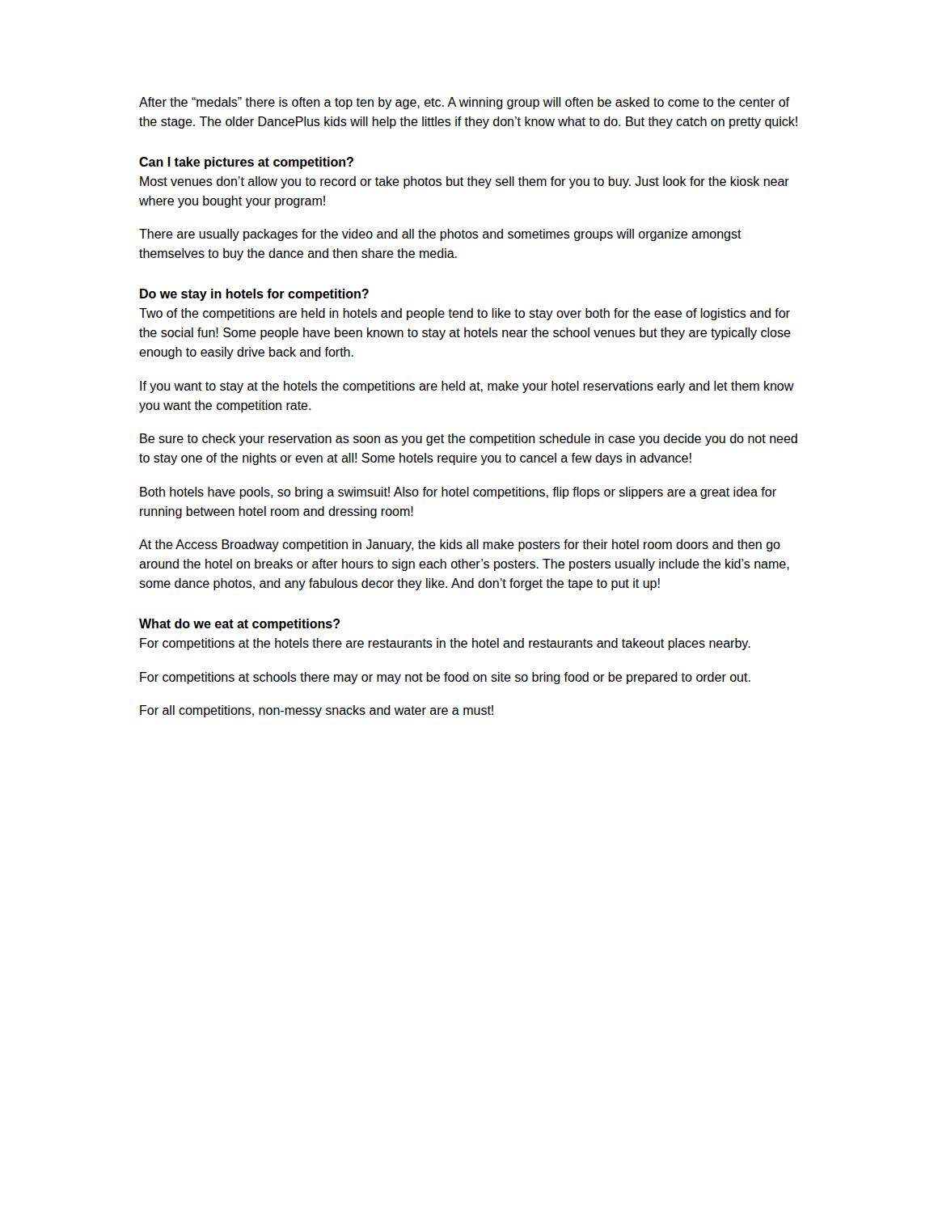After the “medals” there is often a top ten by age, etc. A winning group will often be asked to come to the center of the stage. The older DancePlus kids will help the littles if they don’t know what to do. But they catch on pretty quick!
Can I take pictures at competition?
Most venues don’t allow you to record or take photos but they sell them for you to buy. Just look for the kiosk near where you bought your program!
There are usually packages for the video and all the photos and sometimes groups will organize amongst themselves to buy the dance and then share the media.
Do we stay in hotels for competition?
Two of the competitions are held in hotels and people tend to like to stay over both for the ease of logistics and for the social fun! Some people have been known to stay at hotels near the school venues but they are typically close enough to easily drive back and forth.
If you want to stay at the hotels the competitions are held at, make your hotel reservations early and let them know you want the competition rate.
Be sure to check your reservation as soon as you get the competition schedule in case you decide you do not need to stay one of the nights or even at all! Some hotels require you to cancel a few days in advance!
Both hotels have pools, so bring a swimsuit! Also for hotel competitions, flip flops or slippers are a great idea for running between hotel room and dressing room!
At the Access Broadway competition in January, the kids all make posters for their hotel room doors and then go around the hotel on breaks or after hours to sign each other’s posters. The posters usually include the kid’s name, some dance photos, and any fabulous decor they like. And don’t forget the tape to put it up!
What do we eat at competitions?
For competitions at the hotels there are restaurants in the hotel and restaurants and takeout places nearby.
For competitions at schools there may or may not be food on site so bring food or be prepared to order out.
For all competitions, non-messy snacks and water are a must!